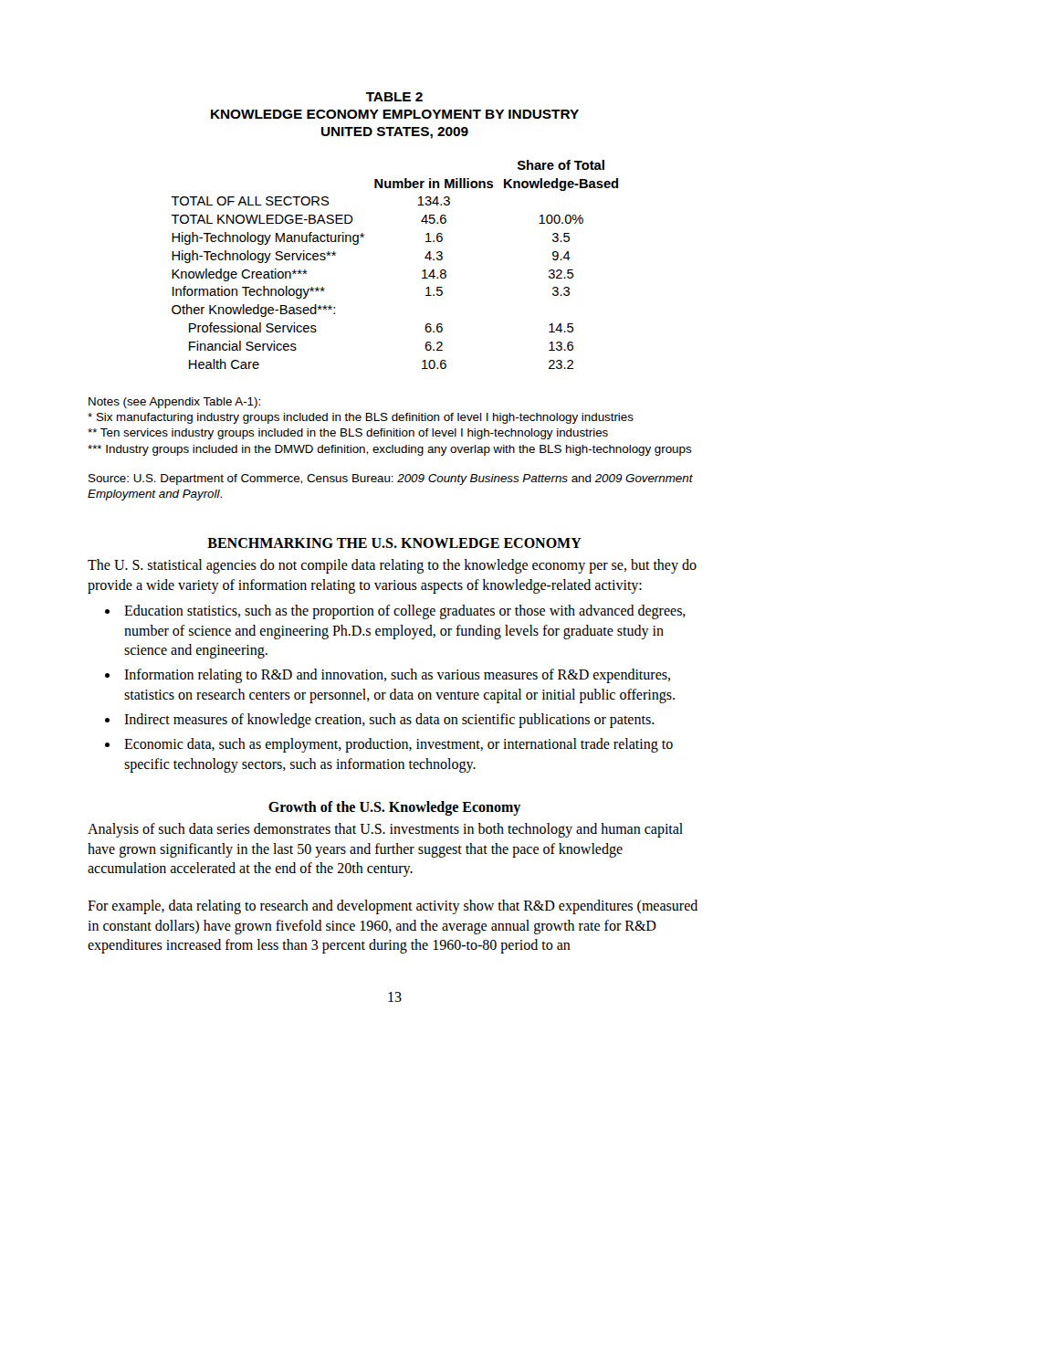TABLE 2
KNOWLEDGE ECONOMY EMPLOYMENT BY INDUSTRY
UNITED STATES, 2009
| | Number in Millions | Share of Total Knowledge-Based |
| --- | --- | --- |
| TOTAL OF ALL SECTORS | 134.3 | |
| TOTAL KNOWLEDGE-BASED | 45.6 | 100.0% |
| High-Technology Manufacturing* | 1.6 | 3.5 |
| High-Technology Services** | 4.3 | 9.4 |
| Knowledge Creation*** | 14.8 | 32.5 |
| Information Technology*** | 1.5 | 3.3 |
| Other Knowledge-Based***: | | |
| Professional Services | 6.6 | 14.5 |
| Financial Services | 6.2 | 13.6 |
| Health Care | 10.6 | 23.2 |
Notes (see Appendix Table A-1):
* Six manufacturing industry groups included in the BLS definition of level I high-technology industries
** Ten services industry groups included in the BLS definition of level I high-technology industries
*** Industry groups included in the DMWD definition, excluding any overlap with the BLS high-technology groups
Source: U.S. Department of Commerce, Census Bureau: 2009 County Business Patterns and 2009 Government Employment and Payroll.
BENCHMARKING THE U.S. KNOWLEDGE ECONOMY
The U. S. statistical agencies do not compile data relating to the knowledge economy per se, but they do provide a wide variety of information relating to various aspects of knowledge-related activity:
Education statistics, such as the proportion of college graduates or those with advanced degrees, number of science and engineering Ph.D.s employed, or funding levels for graduate study in science and engineering.
Information relating to R&D and innovation, such as various measures of R&D expenditures, statistics on research centers or personnel, or data on venture capital or initial public offerings.
Indirect measures of knowledge creation, such as data on scientific publications or patents.
Economic data, such as employment, production, investment, or international trade relating to specific technology sectors, such as information technology.
Growth of the U.S. Knowledge Economy
Analysis of such data series demonstrates that U.S. investments in both technology and human capital have grown significantly in the last 50 years and further suggest that the pace of knowledge accumulation accelerated at the end of the 20th century.
For example, data relating to research and development activity show that R&D expenditures (measured in constant dollars) have grown fivefold since 1960, and the average annual growth rate for R&D expenditures increased from less than 3 percent during the 1960-to-80 period to an
13